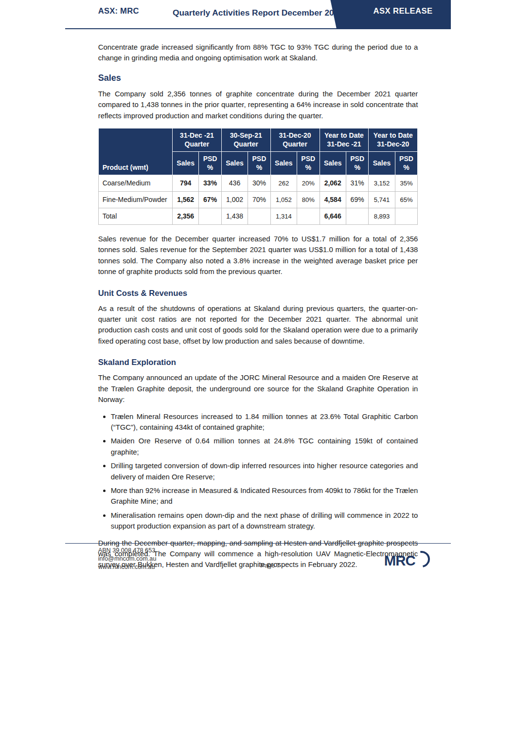ASX: MRC
Quarterly Activities Report December 2021
ASX RELEASE
Concentrate grade increased significantly from 88% TGC to 93% TGC during the period due to a change in grinding media and ongoing optimisation work at Skaland.
Sales
The Company sold 2,356 tonnes of graphite concentrate during the December 2021 quarter compared to 1,438 tonnes in the prior quarter, representing a 64% increase in sold concentrate that reflects improved production and market conditions during the quarter.
| Product (wmt) | 31-Dec -21 Quarter | 30-Sep-21 Quarter | 31-Dec-20 Quarter | Year to Date 31-Dec -21 | Year to Date 31-Dec-20 |
| --- | --- | --- | --- | --- | --- |
| Sales | PSD % | Sales | PSD % | Sales | PSD % | Sales | PSD % | Sales | PSD % |
| Coarse/Medium | 794 | 33% | 436 | 30% | 262 | 20% | 2,062 | 31% | 3,152 | 35% |
| Fine-Medium/Powder | 1,562 | 67% | 1,002 | 70% | 1,052 | 80% | 4,584 | 69% | 5,741 | 65% |
| Total | 2,356 | | 1,438 | | 1,314 | | 6,646 | | 8,893 | |
Sales revenue for the December quarter increased 70% to US$1.7 million for a total of 2,356 tonnes sold. Sales revenue for the September 2021 quarter was US$1.0 million for a total of 1,438 tonnes sold. The Company also noted a 3.8% increase in the weighted average basket price per tonne of graphite products sold from the previous quarter.
Unit Costs & Revenues
As a result of the shutdowns of operations at Skaland during previous quarters, the quarter-on-quarter unit cost ratios are not reported for the December 2021 quarter. The abnormal unit production cash costs and unit cost of goods sold for the Skaland operation were due to a primarily fixed operating cost base, offset by low production and sales because of downtime.
Skaland Exploration
The Company announced an update of the JORC Mineral Resource and a maiden Ore Reserve at the Trælen Graphite deposit, the underground ore source for the Skaland Graphite Operation in Norway:
Trælen Mineral Resources increased to 1.84 million tonnes at 23.6% Total Graphitic Carbon (“TGC”), containing 434kt of contained graphite;
Maiden Ore Reserve of 0.64 million tonnes at 24.8% TGC containing 159kt of contained graphite;
Drilling targeted conversion of down-dip inferred resources into higher resource categories and delivery of maiden Ore Reserve;
More than 92% increase in Measured & Indicated Resources from 409kt to 786kt for the Trælen Graphite Mine; and
Mineralisation remains open down-dip and the next phase of drilling will commence in 2022 to support production expansion as part of a downstream strategy.
During the December quarter, mapping, and sampling at Hesten and Vardfjellet graphite prospects was completed. The Company will commence a high-resolution UAV Magnetic-Electromagnetic survey over Bukken, Hesten and Vardfjellet graphite prospects in February 2022.
ABN 39 008 478 653
info@mncom.com.au
www.mncom.com.au
Page 7
MRC